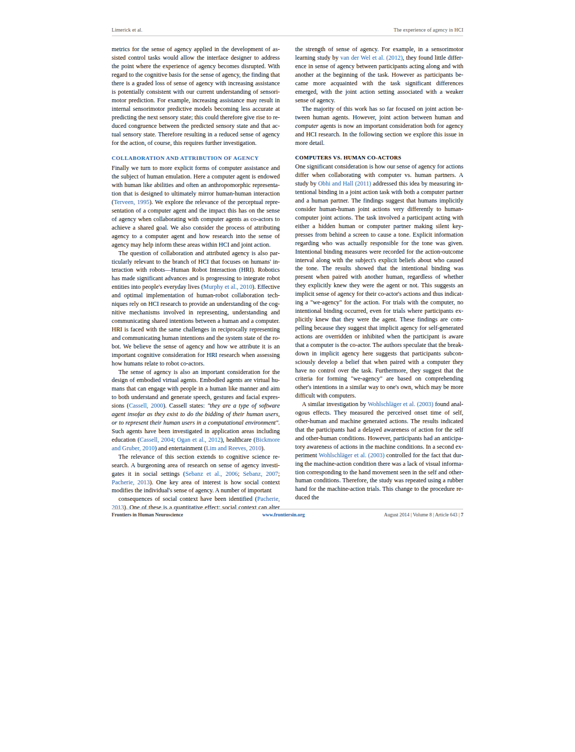Limerick et al. The experience of agency in HCI
metrics for the sense of agency applied in the development of assisted control tasks would allow the interface designer to address the point where the experience of agency becomes disrupted. With regard to the cognitive basis for the sense of agency, the finding that there is a graded loss of sense of agency with increasing assistance is potentially consistent with our current understanding of sensorimotor prediction. For example, increasing assistance may result in internal sensorimotor predictive models becoming less accurate at predicting the next sensory state; this could therefore give rise to reduced congruence between the predicted sensory state and that actual sensory state. Therefore resulting in a reduced sense of agency for the action, of course, this requires further investigation.
Collaboration and attribution of agency
Finally we turn to more explicit forms of computer assistance and the subject of human emulation. Here a computer agent is endowed with human like abilities and often an anthropomorphic representation that is designed to ultimately mirror human-human interaction (Terveen, 1995). We explore the relevance of the perceptual representation of a computer agent and the impact this has on the sense of agency when collaborating with computer agents as co-actors to achieve a shared goal. We also consider the process of attributing agency to a computer agent and how research into the sense of agency may help inform these areas within HCI and joint action.
The question of collaboration and attributed agency is also particularly relevant to the branch of HCI that focuses on humans' interaction with robots—Human Robot Interaction (HRI). Robotics has made significant advances and is progressing to integrate robot entities into people's everyday lives (Murphy et al., 2010). Effective and optimal implementation of human-robot collaboration techniques rely on HCI research to provide an understanding of the cognitive mechanisms involved in representing, understanding and communicating shared intentions between a human and a computer. HRI is faced with the same challenges in reciprocally representing and communicating human intentions and the system state of the robot. We believe the sense of agency and how we attribute it is an important cognitive consideration for HRI research when assessing how humans relate to robot co-actors.
The sense of agency is also an important consideration for the design of embodied virtual agents. Embodied agents are virtual humans that can engage with people in a human like manner and aim to both understand and generate speech, gestures and facial expressions (Cassell, 2000). Cassell states: "they are a type of software agent insofar as they exist to do the bidding of their human users, or to represent their human users in a computational environment". Such agents have been investigated in application areas including education (Cassell, 2004; Ogan et al., 2012), healthcare (Bickmore and Gruber, 2010) and entertainment (Lim and Reeves, 2010).
The relevance of this section extends to cognitive science research. A burgeoning area of research on sense of agency investigates it in social settings (Sebanz et al., 2006; Sebanz, 2007; Pacherie, 2013). One key area of interest is how social context modifies the individual's sense of agency. A number of important
consequences of social context have been identified (Pacherie, 2013). One of these is a quantitative effect: social context can alter the strength of sense of agency. For example, in a sensorimotor learning study by van der Wel et al. (2012), they found little difference in sense of agency between participants acting along and with another at the beginning of the task. However as participants became more acquainted with the task significant differences emerged, with the joint action setting associated with a weaker sense of agency.
The majority of this work has so far focused on joint action between human agents. However, joint action between human and computer agents is now an important consideration both for agency and HCI research. In the following section we explore this issue in more detail.
Computers vs. human co-actors
One significant consideration is how our sense of agency for actions differ when collaborating with computer vs. human partners. A study by Obhi and Hall (2011) addressed this idea by measuring intentional binding in a joint action task with both a computer partner and a human partner. The findings suggest that humans implicitly consider human-human joint actions very differently to human-computer joint actions. The task involved a participant acting with either a hidden human or computer partner making silent key-presses from behind a screen to cause a tone. Explicit information regarding who was actually responsible for the tone was given. Intentional binding measures were recorded for the action-outcome interval along with the subject's explicit beliefs about who caused the tone. The results showed that the intentional binding was present when paired with another human, regardless of whether they explicitly knew they were the agent or not. This suggests an implicit sense of agency for their co-actor's actions and thus indicating a "we-agency" for the action. For trials with the computer, no intentional binding occurred, even for trials where participants explicitly knew that they were the agent. These findings are compelling because they suggest that implicit agency for self-generated actions are overridden or inhibited when the participant is aware that a computer is the co-actor. The authors speculate that the breakdown in implicit agency here suggests that participants subconsciously develop a belief that when paired with a computer they have no control over the task. Furthermore, they suggest that the criteria for forming "we-agency" are based on comprehending other's intentions in a similar way to one's own, which may be more difficult with computers.
A similar investigation by Wohlschläger et al. (2003) found analogous effects. They measured the perceived onset time of self, other-human and machine generated actions. The results indicated that the participants had a delayed awareness of action for the self and other-human conditions. However, participants had an anticipatory awareness of actions in the machine conditions. In a second experiment Wohlschläger et al. (2003) controlled for the fact that during the machine-action condition there was a lack of visual information corresponding to the hand movement seen in the self and other-human conditions. Therefore, the study was repeated using a rubber hand for the machine-action trials. This change to the procedure reduced the
Frontiers in Human Neuroscience www.frontiersin.org August 2014 | Volume 8 | Article 643 | 7